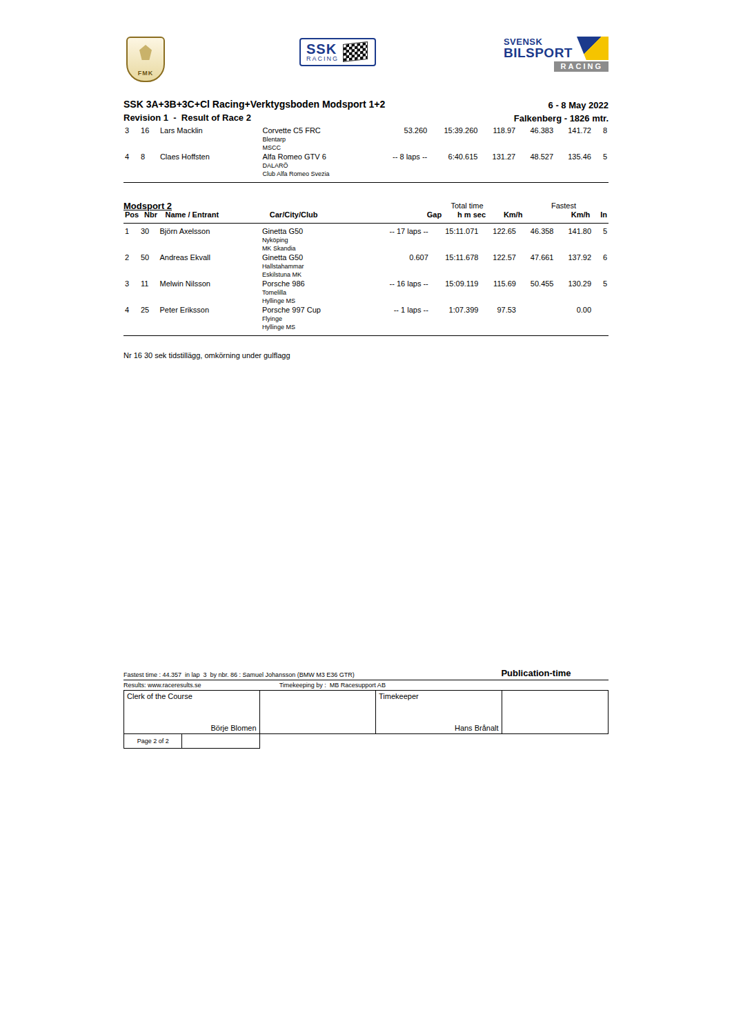SSK
RACING
SVENSK
BILSPORT
RACING
SSK 3A+3B+3C+Cl Racing+Verktygsboden Modsport 1+2
Revision 1 - Result of Race 2
6 - 8 May 2022
Falkenberg - 1826 mtr.
| 3 | 16 | Lars Macklin | Corvette C5 FRC | 53.260 | 15:39.260 | 118.97 | 46.383 | 141.72 | 8 |
| | | | Blentarp | |
| | | | MSCC | |
| 4 | 8 | Claes Hoffsten | Alfa Romeo GTV 6 | -- 8 laps -- | 6:40.615 | 131.27 | 48.527 | 135.46 | 5 |
| | | | DALARÖ | |
| | | | Club Alfa Romeo Svezia | |
Modsport 2
Total time
Fastest
| Pos | Nbr | Name / Entrant | Car/City/Club | Gap | h m sec | Km/h | | Km/h | In |
| 1 | 30 | Björn Axelsson | Ginetta G50 | -- 17 laps -- | 15:11.071 | 122.65 | 46.358 | 141.80 | 5 |
| | | | Nyköping | |
| | | | MK Skandia | |
| 2 | 50 | Andreas Ekvall | Ginetta G50 | 0.607 | 15:11.678 | 122.57 | 47.661 | 137.92 | 6 |
| | | | Hallstahammar | |
| | | | Eskilstuna MK | |
| 3 | 11 | Melwin Nilsson | Porsche 986 | -- 16 laps -- | 15:09.119 | 115.69 | 50.455 | 130.29 | 5 |
| | | | Tomelilla | |
| | | | Hyllinge MS | |
| 4 | 25 | Peter Eriksson | Porsche 997 Cup | -- 1 laps -- | 1:07.399 | 97.53 | | 0.00 | |
| | | | Flyinge | |
| | | | Hyllinge MS | |
Nr 16 30 sek tidstillägg, omkörning under gulflagg
Fastest time : 44.357 in lap 3 by nbr. 86 : Samuel Johansson (BMW M3 E36 GTR)
Publication-time
Results: www.raceresults.se
Timekeeping by : MB Racesupport AB
| Clerk of the Course Börje Blomen | | Timekeeper Hans Brånalt | |
| Page 2 of 2 | | |